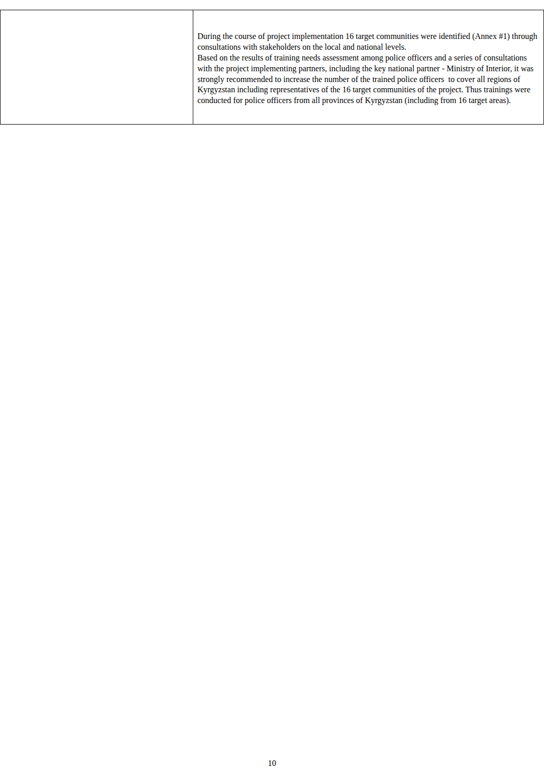| | During the course of project implementation 16 target communities were identified (Annex #1) through consultations with stakeholders on the local and national levels. Based on the results of training needs assessment among police officers and a series of consultations with the project implementing partners, including the key national partner - Ministry of Interior, it was strongly recommended to increase the number of the trained police officers to cover all regions of Kyrgyzstan including representatives of the 16 target communities of the project. Thus trainings were conducted for police officers from all provinces of Kyrgyzstan (including from 16 target areas). |
10